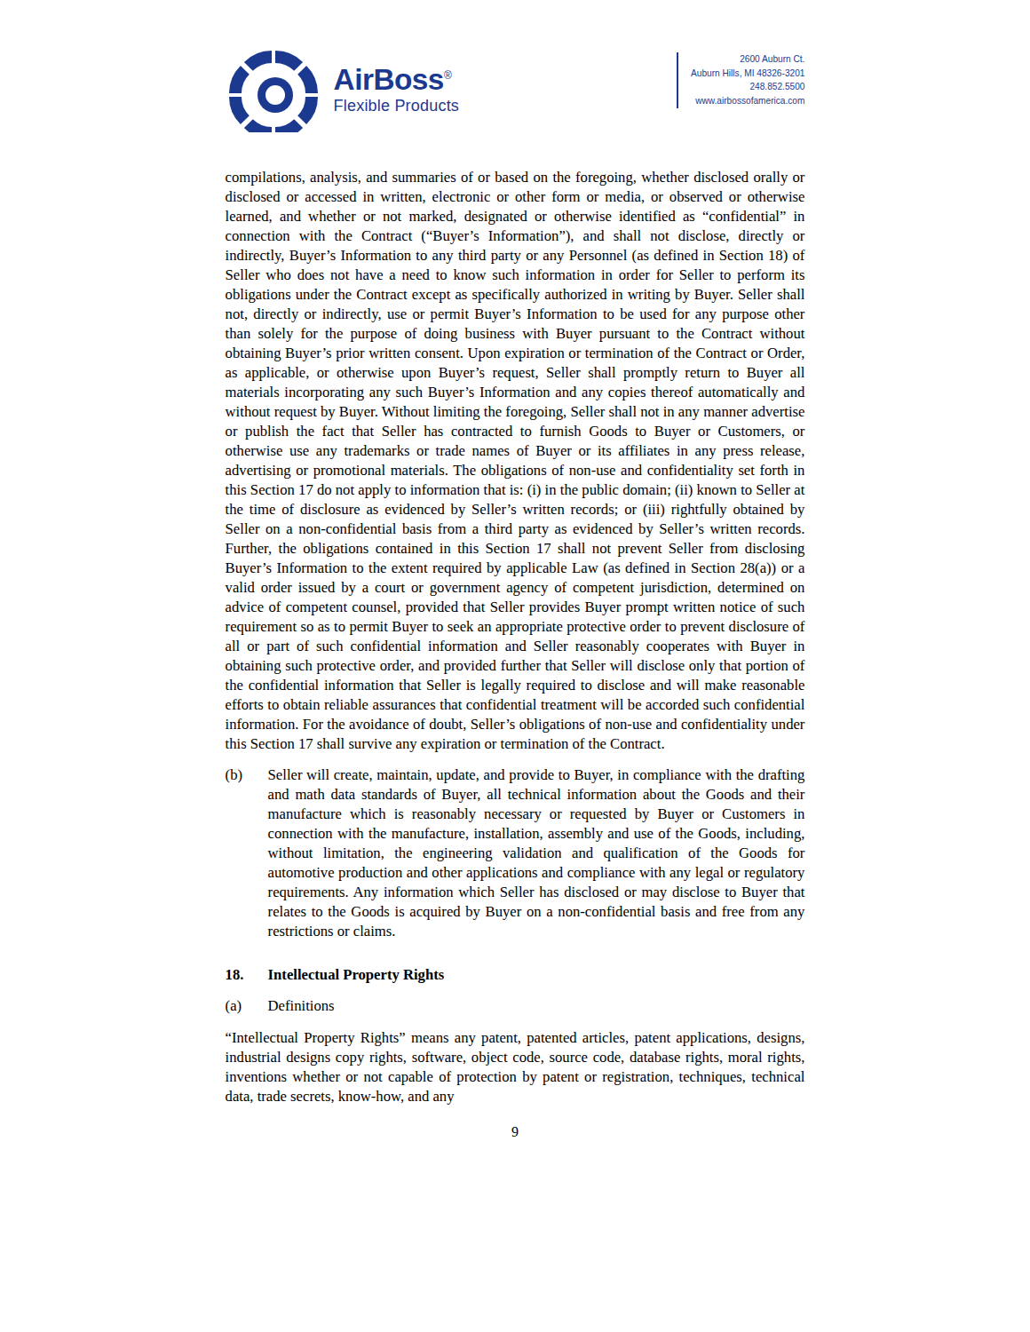AirBoss®
Flexible Products
2600 Auburn Ct.
Auburn Hills, MI 48326-3201
248.852.5500
www.airbossofamerica.com
compilations, analysis, and summaries of or based on the foregoing, whether disclosed orally or disclosed or accessed in written, electronic or other form or media, or observed or otherwise learned, and whether or not marked, designated or otherwise identified as “confidential” in connection with the Contract (“Buyer’s Information”), and shall not disclose, directly or indirectly, Buyer’s Information to any third party or any Personnel (as defined in Section 18) of Seller who does not have a need to know such information in order for Seller to perform its obligations under the Contract except as specifically authorized in writing by Buyer. Seller shall not, directly or indirectly, use or permit Buyer’s Information to be used for any purpose other than solely for the purpose of doing business with Buyer pursuant to the Contract without obtaining Buyer’s prior written consent. Upon expiration or termination of the Contract or Order, as applicable, or otherwise upon Buyer’s request, Seller shall promptly return to Buyer all materials incorporating any such Buyer’s Information and any copies thereof automatically and without request by Buyer. Without limiting the foregoing, Seller shall not in any manner advertise or publish the fact that Seller has contracted to furnish Goods to Buyer or Customers, or otherwise use any trademarks or trade names of Buyer or its affiliates in any press release, advertising or promotional materials. The obligations of non-use and confidentiality set forth in this Section 17 do not apply to information that is: (i) in the public domain; (ii) known to Seller at the time of disclosure as evidenced by Seller’s written records; or (iii) rightfully obtained by Seller on a non-confidential basis from a third party as evidenced by Seller’s written records. Further, the obligations contained in this Section 17 shall not prevent Seller from disclosing Buyer’s Information to the extent required by applicable Law (as defined in Section 28(a)) or a valid order issued by a court or government agency of competent jurisdiction, determined on advice of competent counsel, provided that Seller provides Buyer prompt written notice of such requirement so as to permit Buyer to seek an appropriate protective order to prevent disclosure of all or part of such confidential information and Seller reasonably cooperates with Buyer in obtaining such protective order, and provided further that Seller will disclose only that portion of the confidential information that Seller is legally required to disclose and will make reasonable efforts to obtain reliable assurances that confidential treatment will be accorded such confidential information. For the avoidance of doubt, Seller’s obligations of non-use and confidentiality under this Section 17 shall survive any expiration or termination of the Contract.
(b)
Seller will create, maintain, update, and provide to Buyer, in compliance with the drafting and math data standards of Buyer, all technical information about the Goods and their manufacture which is reasonably necessary or requested by Buyer or Customers in connection with the manufacture, installation, assembly and use of the Goods, including, without limitation, the engineering validation and qualification of the Goods for automotive production and other applications and compliance with any legal or regulatory requirements. Any information which Seller has disclosed or may disclose to Buyer that relates to the Goods is acquired by Buyer on a non-confidential basis and free from any restrictions or claims.
18. Intellectual Property Rights
(a)
Definitions
“Intellectual Property Rights” means any patent, patented articles, patent applications, designs, industrial designs copy rights, software, object code, source code, database rights, moral rights, inventions whether or not capable of protection by patent or registration, techniques, technical data, trade secrets, know-how, and any
9